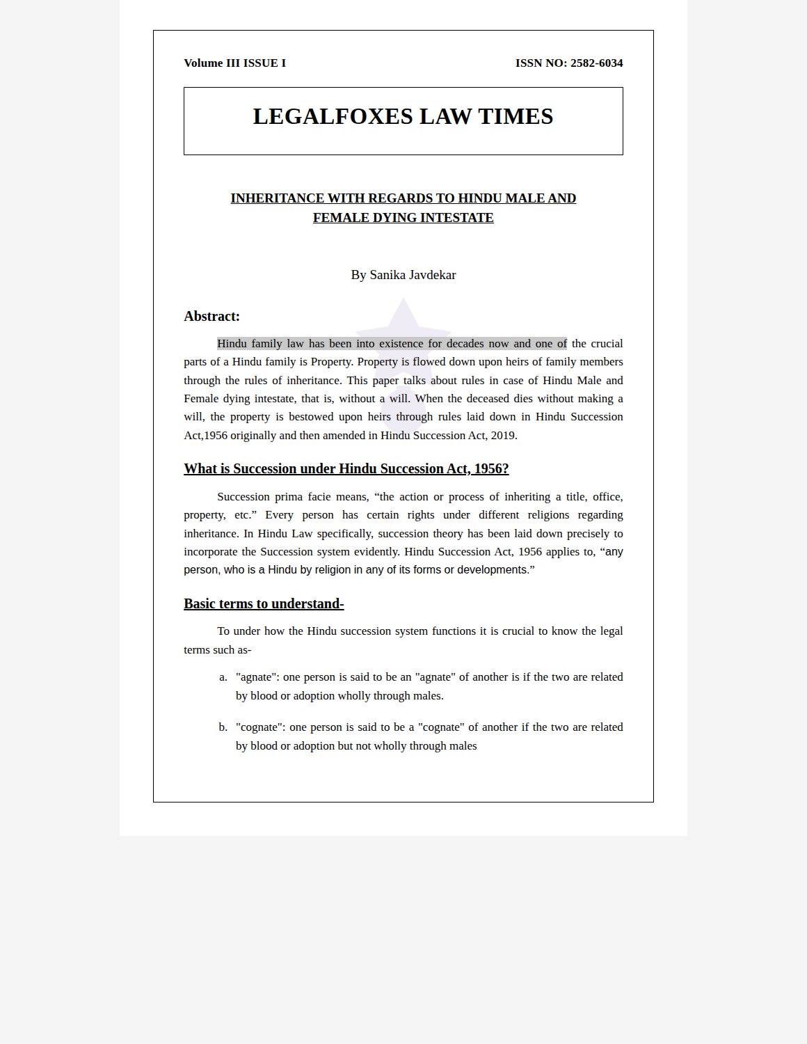Volume III ISSUE I ISSN NO: 2582-6034
LEGALFOXES LAW TIMES
Inheritance with regards to Hindu Male and Female dying Intestate
By Sanika Javdekar
Abstract:
Hindu family law has been into existence for decades now and one of the crucial parts of a Hindu family is Property. Property is flowed down upon heirs of family members through the rules of inheritance. This paper talks about rules in case of Hindu Male and Female dying intestate, that is, without a will. When the deceased dies without making a will, the property is bestowed upon heirs through rules laid down in Hindu Succession Act,1956 originally and then amended in Hindu Succession Act, 2019.
What is Succession under Hindu Succession Act, 1956?
Succession prima facie means, “the action or process of inheriting a title, office, property, etc.” Every person has certain rights under different religions regarding inheritance. In Hindu Law specifically, succession theory has been laid down precisely to incorporate the Succession system evidently. Hindu Succession Act, 1956 applies to, “any person, who is a Hindu by religion in any of its forms or developments.”
Basic terms to understand-
To under how the Hindu succession system functions it is crucial to know the legal terms such as-
"agnate": one person is said to be an "agnate" of another is if the two are related by blood or adoption wholly through males.
"cognate": one person is said to be a "cognate" of another if the two are related by blood or adoption but not wholly through males